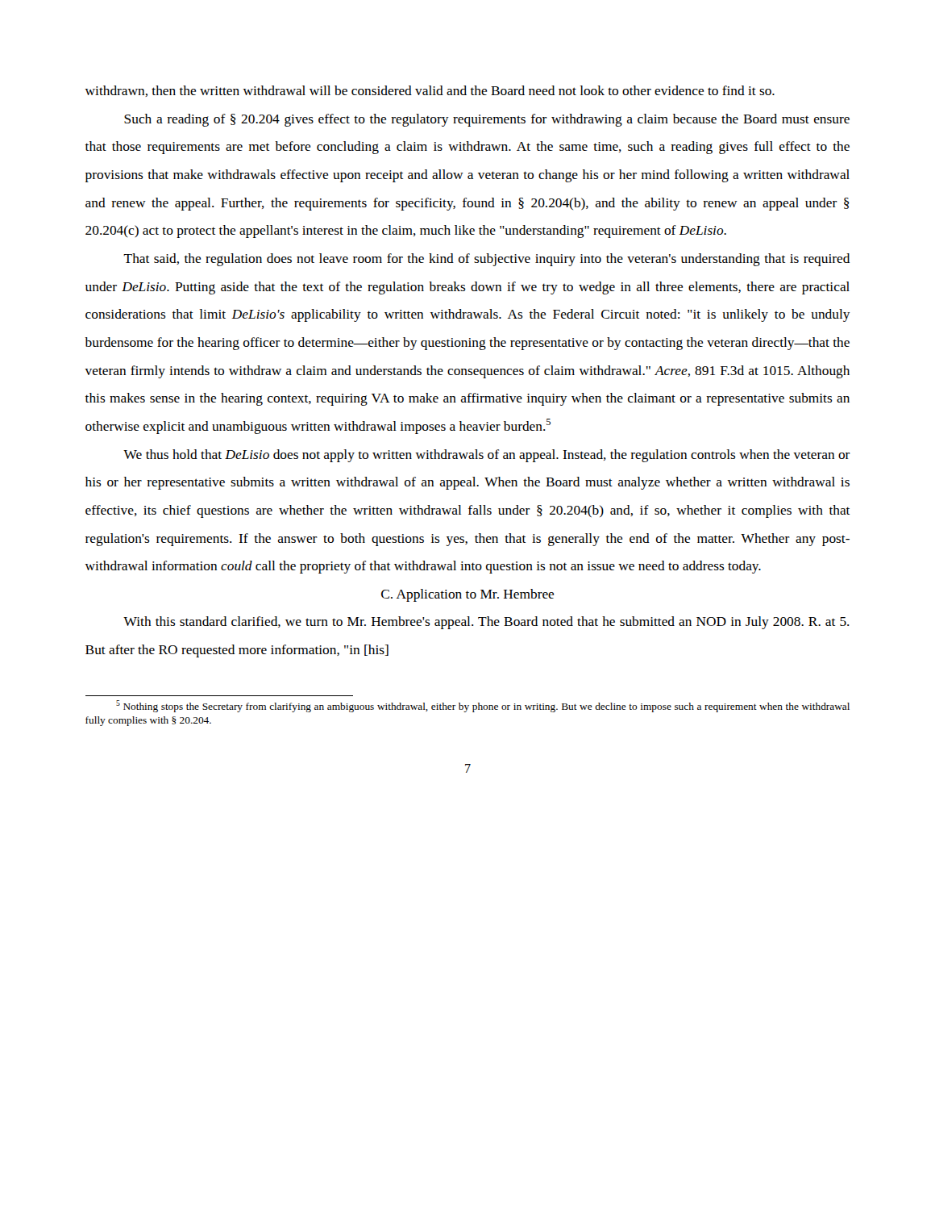withdrawn, then the written withdrawal will be considered valid and the Board need not look to other evidence to find it so.
Such a reading of § 20.204 gives effect to the regulatory requirements for withdrawing a claim because the Board must ensure that those requirements are met before concluding a claim is withdrawn. At the same time, such a reading gives full effect to the provisions that make withdrawals effective upon receipt and allow a veteran to change his or her mind following a written withdrawal and renew the appeal. Further, the requirements for specificity, found in § 20.204(b), and the ability to renew an appeal under § 20.204(c) act to protect the appellant's interest in the claim, much like the "understanding" requirement of DeLisio.
That said, the regulation does not leave room for the kind of subjective inquiry into the veteran's understanding that is required under DeLisio. Putting aside that the text of the regulation breaks down if we try to wedge in all three elements, there are practical considerations that limit DeLisio's applicability to written withdrawals. As the Federal Circuit noted: "it is unlikely to be unduly burdensome for the hearing officer to determine—either by questioning the representative or by contacting the veteran directly—that the veteran firmly intends to withdraw a claim and understands the consequences of claim withdrawal." Acree, 891 F.3d at 1015. Although this makes sense in the hearing context, requiring VA to make an affirmative inquiry when the claimant or a representative submits an otherwise explicit and unambiguous written withdrawal imposes a heavier burden.5
We thus hold that DeLisio does not apply to written withdrawals of an appeal. Instead, the regulation controls when the veteran or his or her representative submits a written withdrawal of an appeal. When the Board must analyze whether a written withdrawal is effective, its chief questions are whether the written withdrawal falls under § 20.204(b) and, if so, whether it complies with that regulation's requirements. If the answer to both questions is yes, then that is generally the end of the matter. Whether any post-withdrawal information could call the propriety of that withdrawal into question is not an issue we need to address today.
C. Application to Mr. Hembree
With this standard clarified, we turn to Mr. Hembree's appeal. The Board noted that he submitted an NOD in July 2008. R. at 5. But after the RO requested more information, "in [his]
5 Nothing stops the Secretary from clarifying an ambiguous withdrawal, either by phone or in writing. But we decline to impose such a requirement when the withdrawal fully complies with § 20.204.
7